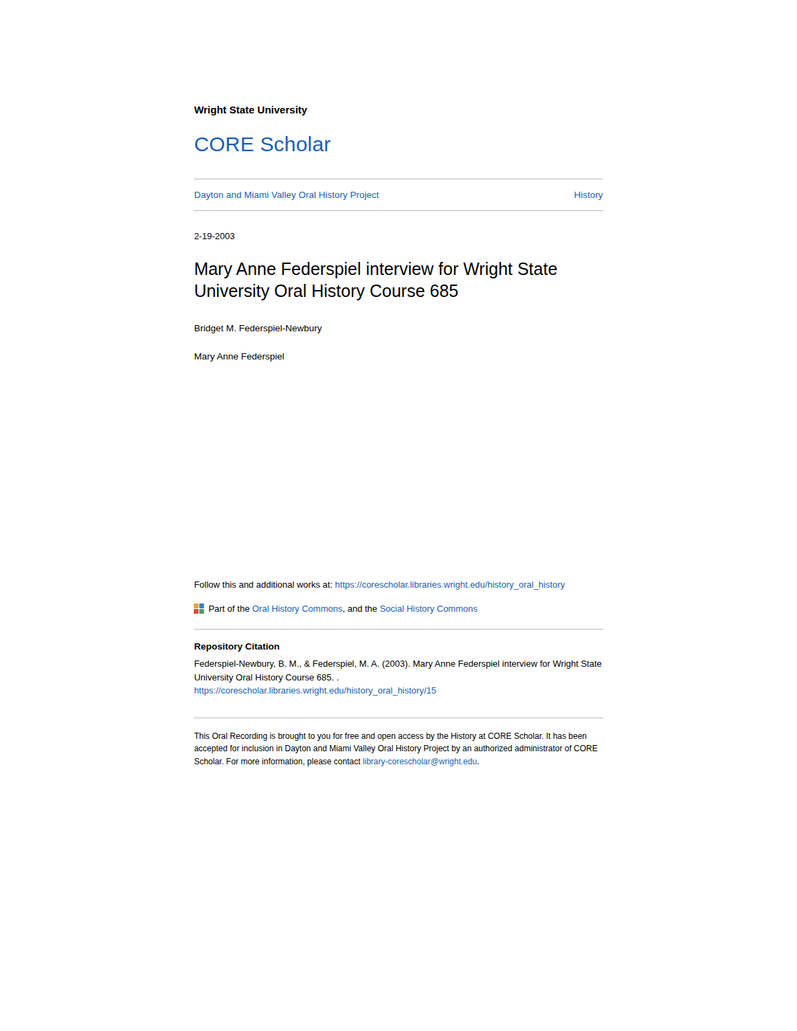Wright State University
CORE Scholar
Dayton and Miami Valley Oral History Project History
2-19-2003
Mary Anne Federspiel interview for Wright State University Oral History Course 685
Bridget M. Federspiel-Newbury
Mary Anne Federspiel
Follow this and additional works at: https://corescholar.libraries.wright.edu/history_oral_history
Part of the Oral History Commons, and the Social History Commons
Repository Citation
Federspiel-Newbury, B. M., & Federspiel, M. A. (2003). Mary Anne Federspiel interview for Wright State University Oral History Course 685. .
https://corescholar.libraries.wright.edu/history_oral_history/15
This Oral Recording is brought to you for free and open access by the History at CORE Scholar. It has been accepted for inclusion in Dayton and Miami Valley Oral History Project by an authorized administrator of CORE Scholar. For more information, please contact library-corescholar@wright.edu.